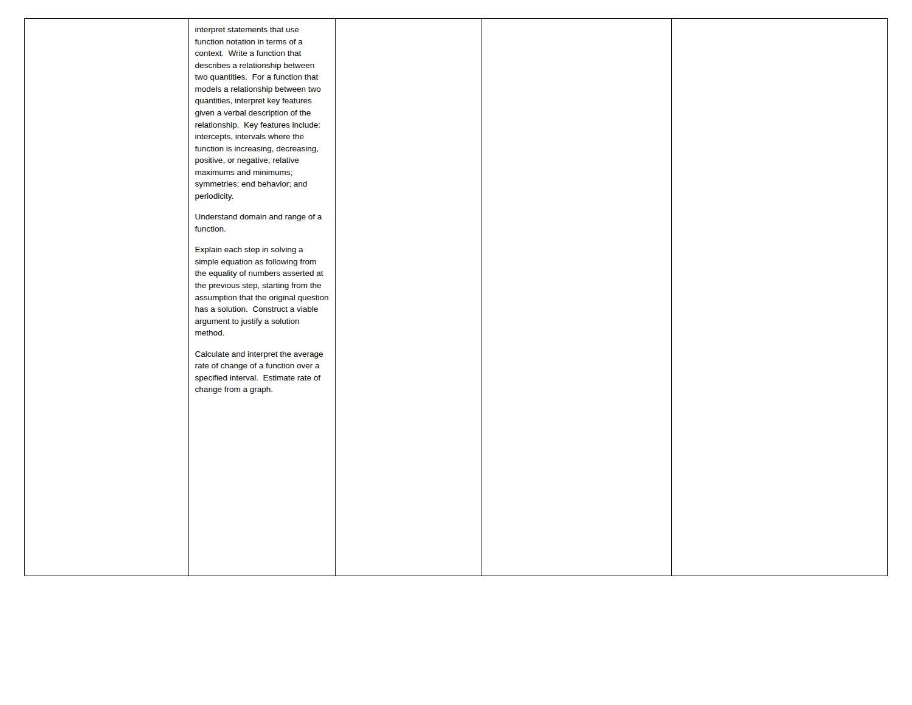| | interpret statements that use function notation in terms of a context. Write a function that describes a relationship between two quantities. For a function that models a relationship between two quantities, interpret key features given a verbal description of the relationship. Key features include: intercepts, intervals where the function is increasing, decreasing, positive, or negative; relative maximums and minimums; symmetries; end behavior; and periodicity. Understand domain and range of a function. Explain each step in solving a simple equation as following from the equality of numbers asserted at the previous step, starting from the assumption that the original question has a solution. Construct a viable argument to justify a solution method. Calculate and interpret the average rate of change of a function over a specified interval. Estimate rate of change from a graph. | | | |